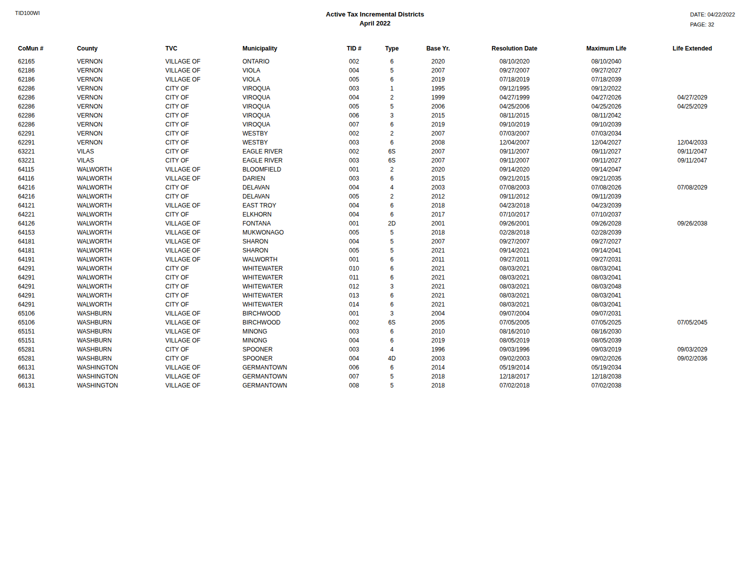TID100WI
Active Tax Incremental Districts
April 2022
DATE: 04/22/2022
PAGE: 32
| CoMun # | County | TVC | Municipality | TID # | Type | Base Yr. | Resolution Date | Maximum Life | Life Extended |
| --- | --- | --- | --- | --- | --- | --- | --- | --- | --- |
| 62165 | VERNON | VILLAGE OF | ONTARIO | 002 | 6 | 2020 | 08/10/2020 | 08/10/2040 | |
| 62186 | VERNON | VILLAGE OF | VIOLA | 004 | 5 | 2007 | 09/27/2007 | 09/27/2027 | |
| 62186 | VERNON | VILLAGE OF | VIOLA | 005 | 6 | 2019 | 07/18/2019 | 07/18/2039 | |
| 62286 | VERNON | CITY OF | VIROQUA | 003 | 1 | 1995 | 09/12/1995 | 09/12/2022 | |
| 62286 | VERNON | CITY OF | VIROQUA | 004 | 2 | 1999 | 04/27/1999 | 04/27/2026 | 04/27/2029 |
| 62286 | VERNON | CITY OF | VIROQUA | 005 | 5 | 2006 | 04/25/2006 | 04/25/2026 | 04/25/2029 |
| 62286 | VERNON | CITY OF | VIROQUA | 006 | 3 | 2015 | 08/11/2015 | 08/11/2042 | |
| 62286 | VERNON | CITY OF | VIROQUA | 007 | 6 | 2019 | 09/10/2019 | 09/10/2039 | |
| 62291 | VERNON | CITY OF | WESTBY | 002 | 2 | 2007 | 07/03/2007 | 07/03/2034 | |
| 62291 | VERNON | CITY OF | WESTBY | 003 | 6 | 2008 | 12/04/2007 | 12/04/2027 | 12/04/2033 |
| 63221 | VILAS | CITY OF | EAGLE RIVER | 002 | 6S | 2007 | 09/11/2007 | 09/11/2027 | 09/11/2047 |
| 63221 | VILAS | CITY OF | EAGLE RIVER | 003 | 6S | 2007 | 09/11/2007 | 09/11/2027 | 09/11/2047 |
| 64115 | WALWORTH | VILLAGE OF | BLOOMFIELD | 001 | 2 | 2020 | 09/14/2020 | 09/14/2047 | |
| 64116 | WALWORTH | VILLAGE OF | DARIEN | 003 | 6 | 2015 | 09/21/2015 | 09/21/2035 | |
| 64216 | WALWORTH | CITY OF | DELAVAN | 004 | 4 | 2003 | 07/08/2003 | 07/08/2026 | 07/08/2029 |
| 64216 | WALWORTH | CITY OF | DELAVAN | 005 | 2 | 2012 | 09/11/2012 | 09/11/2039 | |
| 64121 | WALWORTH | VILLAGE OF | EAST TROY | 004 | 6 | 2018 | 04/23/2018 | 04/23/2039 | |
| 64221 | WALWORTH | CITY OF | ELKHORN | 004 | 6 | 2017 | 07/10/2017 | 07/10/2037 | |
| 64126 | WALWORTH | VILLAGE OF | FONTANA | 001 | 2D | 2001 | 09/26/2001 | 09/26/2028 | 09/26/2038 |
| 64153 | WALWORTH | VILLAGE OF | MUKWONAGO | 005 | 5 | 2018 | 02/28/2018 | 02/28/2039 | |
| 64181 | WALWORTH | VILLAGE OF | SHARON | 004 | 5 | 2007 | 09/27/2007 | 09/27/2027 | |
| 64181 | WALWORTH | VILLAGE OF | SHARON | 005 | 5 | 2021 | 09/14/2021 | 09/14/2041 | |
| 64191 | WALWORTH | VILLAGE OF | WALWORTH | 001 | 6 | 2011 | 09/27/2011 | 09/27/2031 | |
| 64291 | WALWORTH | CITY OF | WHITEWATER | 010 | 6 | 2021 | 08/03/2021 | 08/03/2041 | |
| 64291 | WALWORTH | CITY OF | WHITEWATER | 011 | 6 | 2021 | 08/03/2021 | 08/03/2041 | |
| 64291 | WALWORTH | CITY OF | WHITEWATER | 012 | 3 | 2021 | 08/03/2021 | 08/03/2048 | |
| 64291 | WALWORTH | CITY OF | WHITEWATER | 013 | 6 | 2021 | 08/03/2021 | 08/03/2041 | |
| 64291 | WALWORTH | CITY OF | WHITEWATER | 014 | 6 | 2021 | 08/03/2021 | 08/03/2041 | |
| 65106 | WASHBURN | VILLAGE OF | BIRCHWOOD | 001 | 3 | 2004 | 09/07/2004 | 09/07/2031 | |
| 65106 | WASHBURN | VILLAGE OF | BIRCHWOOD | 002 | 6S | 2005 | 07/05/2005 | 07/05/2025 | 07/05/2045 |
| 65151 | WASHBURN | VILLAGE OF | MINONG | 003 | 6 | 2010 | 08/16/2010 | 08/16/2030 | |
| 65151 | WASHBURN | VILLAGE OF | MINONG | 004 | 6 | 2019 | 08/05/2019 | 08/05/2039 | |
| 65281 | WASHBURN | CITY OF | SPOONER | 003 | 4 | 1996 | 09/03/1996 | 09/03/2019 | 09/03/2029 |
| 65281 | WASHBURN | CITY OF | SPOONER | 004 | 4D | 2003 | 09/02/2003 | 09/02/2026 | 09/02/2036 |
| 66131 | WASHINGTON | VILLAGE OF | GERMANTOWN | 006 | 6 | 2014 | 05/19/2014 | 05/19/2034 | |
| 66131 | WASHINGTON | VILLAGE OF | GERMANTOWN | 007 | 5 | 2018 | 12/18/2017 | 12/18/2038 | |
| 66131 | WASHINGTON | VILLAGE OF | GERMANTOWN | 008 | 5 | 2018 | 07/02/2018 | 07/02/2038 | |